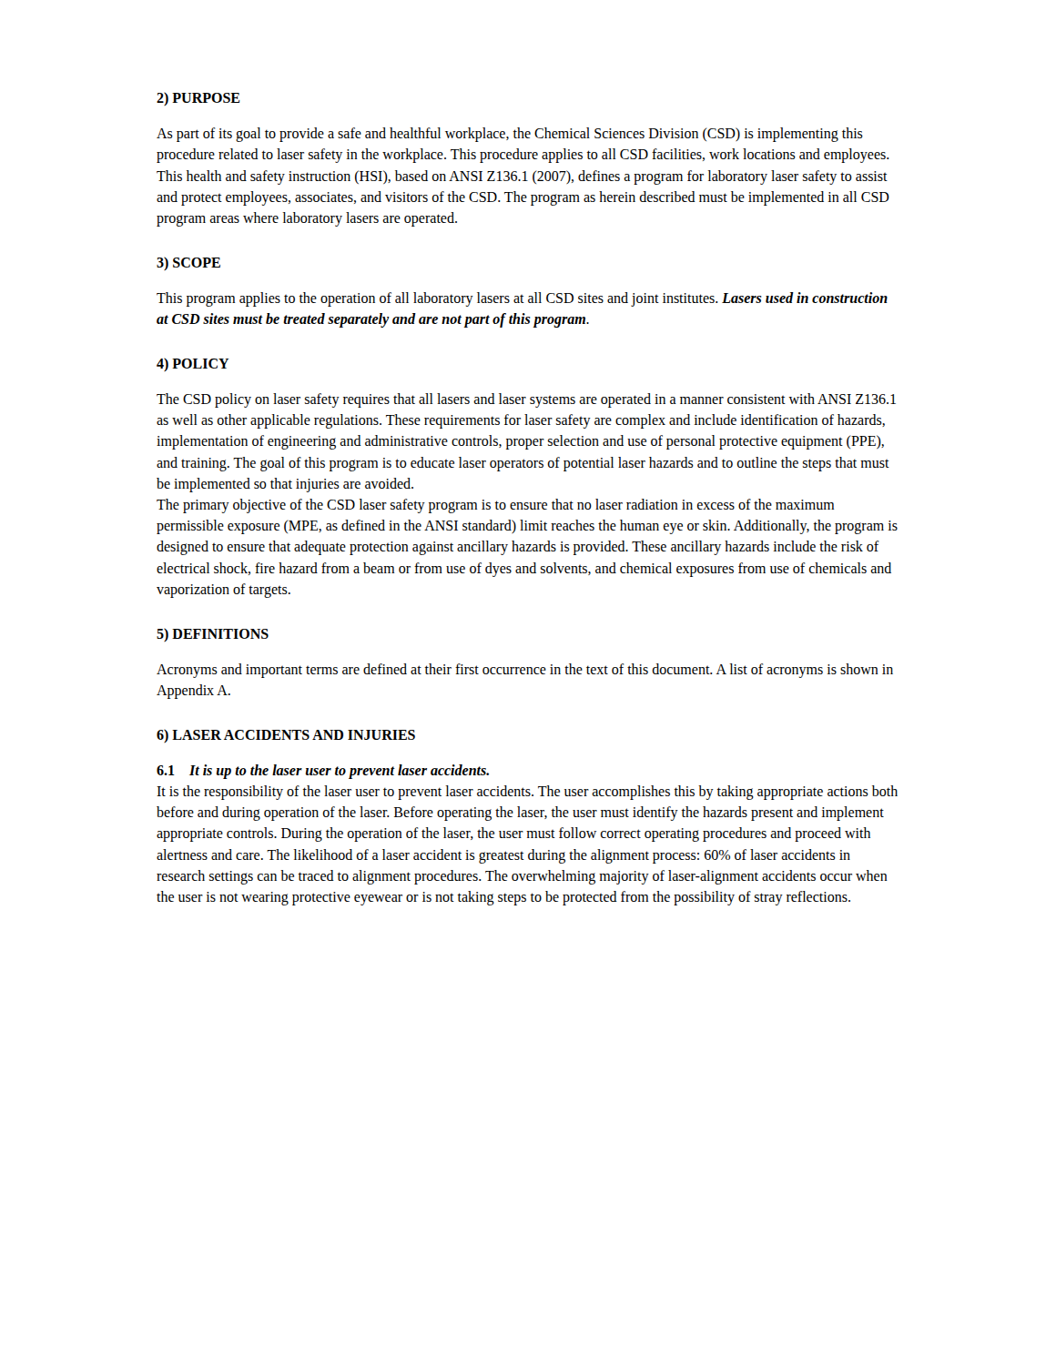2) PURPOSE
As part of its goal to provide a safe and healthful workplace, the Chemical Sciences Division (CSD) is implementing this procedure related to laser safety in the workplace. This procedure applies to all CSD facilities, work locations and employees. This health and safety instruction (HSI), based on ANSI Z136.1 (2007), defines a program for laboratory laser safety to assist and protect employees, associates, and visitors of the CSD. The program as herein described must be implemented in all CSD program areas where laboratory lasers are operated.
3) SCOPE
This program applies to the operation of all laboratory lasers at all CSD sites and joint institutes. Lasers used in construction at CSD sites must be treated separately and are not part of this program.
4) POLICY
The CSD policy on laser safety requires that all lasers and laser systems are operated in a manner consistent with ANSI Z136.1 as well as other applicable regulations. These requirements for laser safety are complex and include identification of hazards, implementation of engineering and administrative controls, proper selection and use of personal protective equipment (PPE), and training. The goal of this program is to educate laser operators of potential laser hazards and to outline the steps that must be implemented so that injuries are avoided.
The primary objective of the CSD laser safety program is to ensure that no laser radiation in excess of the maximum permissible exposure (MPE, as defined in the ANSI standard) limit reaches the human eye or skin. Additionally, the program is designed to ensure that adequate protection against ancillary hazards is provided. These ancillary hazards include the risk of electrical shock, fire hazard from a beam or from use of dyes and solvents, and chemical exposures from use of chemicals and vaporization of targets.
5) DEFINITIONS
Acronyms and important terms are defined at their first occurrence in the text of this document. A list of acronyms is shown in Appendix A.
6) LASER ACCIDENTS AND INJURIES
6.1 It is up to the laser user to prevent laser accidents.
It is the responsibility of the laser user to prevent laser accidents. The user accomplishes this by taking appropriate actions both before and during operation of the laser. Before operating the laser, the user must identify the hazards present and implement appropriate controls. During the operation of the laser, the user must follow correct operating procedures and proceed with alertness and care. The likelihood of a laser accident is greatest during the alignment process: 60% of laser accidents in research settings can be traced to alignment procedures. The overwhelming majority of laser-alignment accidents occur when the user is not wearing protective eyewear or is not taking steps to be protected from the possibility of stray reflections.